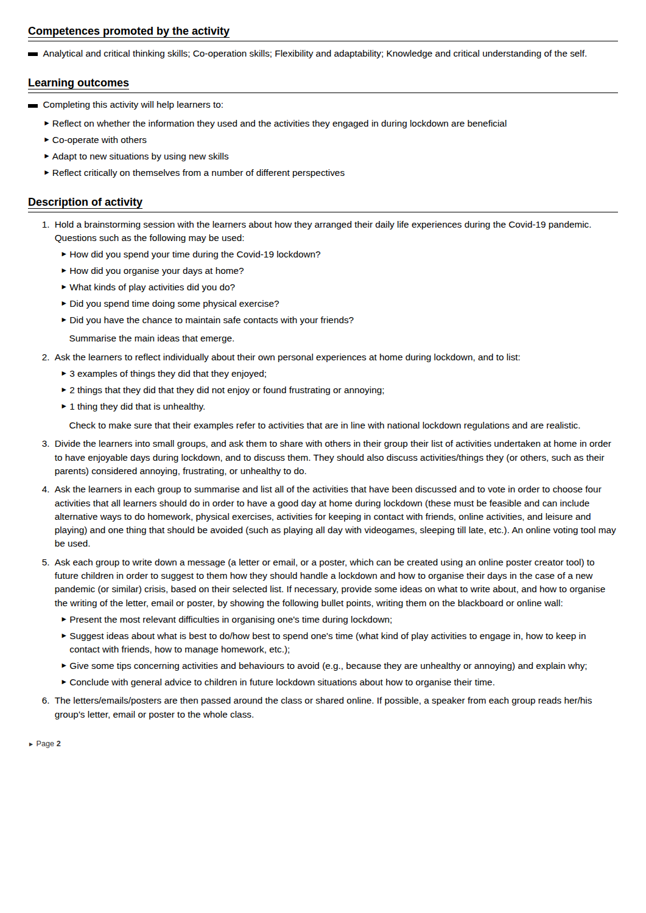Competences promoted by the activity
Analytical and critical thinking skills; Co-operation skills; Flexibility and adaptability; Knowledge and critical understanding of the self.
Learning outcomes
Completing this activity will help learners to:
Reflect on whether the information they used and the activities they engaged in during lockdown are beneficial
Co-operate with others
Adapt to new situations by using new skills
Reflect critically on themselves from a number of different perspectives
Description of activity
Hold a brainstorming session with the learners about how they arranged their daily life experiences during the Covid-19 pandemic. Questions such as the following may be used:
How did you spend your time during the Covid-19 lockdown?
How did you organise your days at home?
What kinds of play activities did you do?
Did you spend time doing some physical exercise?
Did you have the chance to maintain safe contacts with your friends?
Summarise the main ideas that emerge.
Ask the learners to reflect individually about their own personal experiences at home during lockdown, and to list:
3 examples of things they did that they enjoyed;
2 things that they did that they did not enjoy or found frustrating or annoying;
1 thing they did that is unhealthy.
Check to make sure that their examples refer to activities that are in line with national lockdown regulations and are realistic.
Divide the learners into small groups, and ask them to share with others in their group their list of activities undertaken at home in order to have enjoyable days during lockdown, and to discuss them. They should also discuss activities/things they (or others, such as their parents) considered annoying, frustrating, or unhealthy to do.
Ask the learners in each group to summarise and list all of the activities that have been discussed and to vote in order to choose four activities that all learners should do in order to have a good day at home during lockdown (these must be feasible and can include alternative ways to do homework, physical exercises, activities for keeping in contact with friends, online activities, and leisure and playing) and one thing that should be avoided (such as playing all day with videogames, sleeping till late, etc.). An online voting tool may be used.
Ask each group to write down a message (a letter or email, or a poster, which can be created using an online poster creator tool) to future children in order to suggest to them how they should handle a lockdown and how to organise their days in the case of a new pandemic (or similar) crisis, based on their selected list. If necessary, provide some ideas on what to write about, and how to organise the writing of the letter, email or poster, by showing the following bullet points, writing them on the blackboard or online wall:
Present the most relevant difficulties in organising one's time during lockdown;
Suggest ideas about what is best to do/how best to spend one's time (what kind of play activities to engage in, how to keep in contact with friends, how to manage homework, etc.);
Give some tips concerning activities and behaviours to avoid (e.g., because they are unhealthy or annoying) and explain why;
Conclude with general advice to children in future lockdown situations about how to organise their time.
The letters/emails/posters are then passed around the class or shared online. If possible, a speaker from each group reads her/his group's letter, email or poster to the whole class.
Page 2